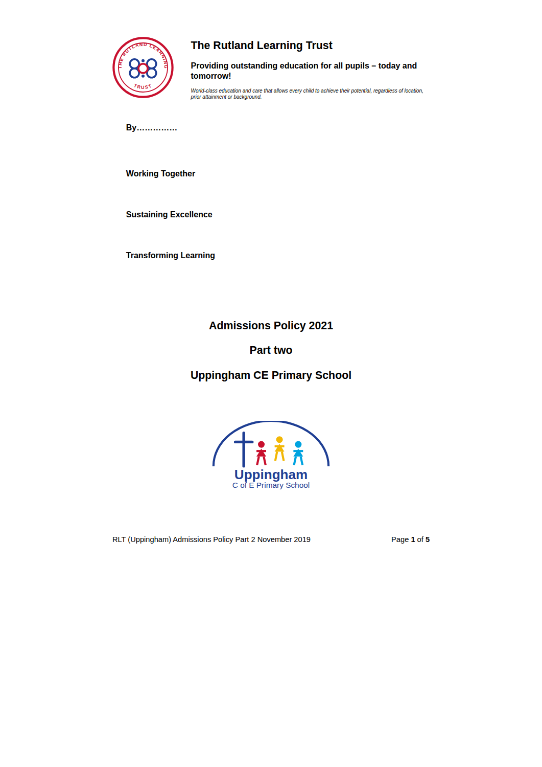The Rutland Learning Trust
Providing outstanding education for all pupils – today and tomorrow!
World-class education and care that allows every child to achieve their potential, regardless of location, prior attainment or background.
By……………
Working Together
Sustaining Excellence
Transforming Learning
Admissions Policy 2021
Part two
Uppingham CE Primary School
RLT (Uppingham) Admissions Policy Part 2 November 2019
Page 1 of 5